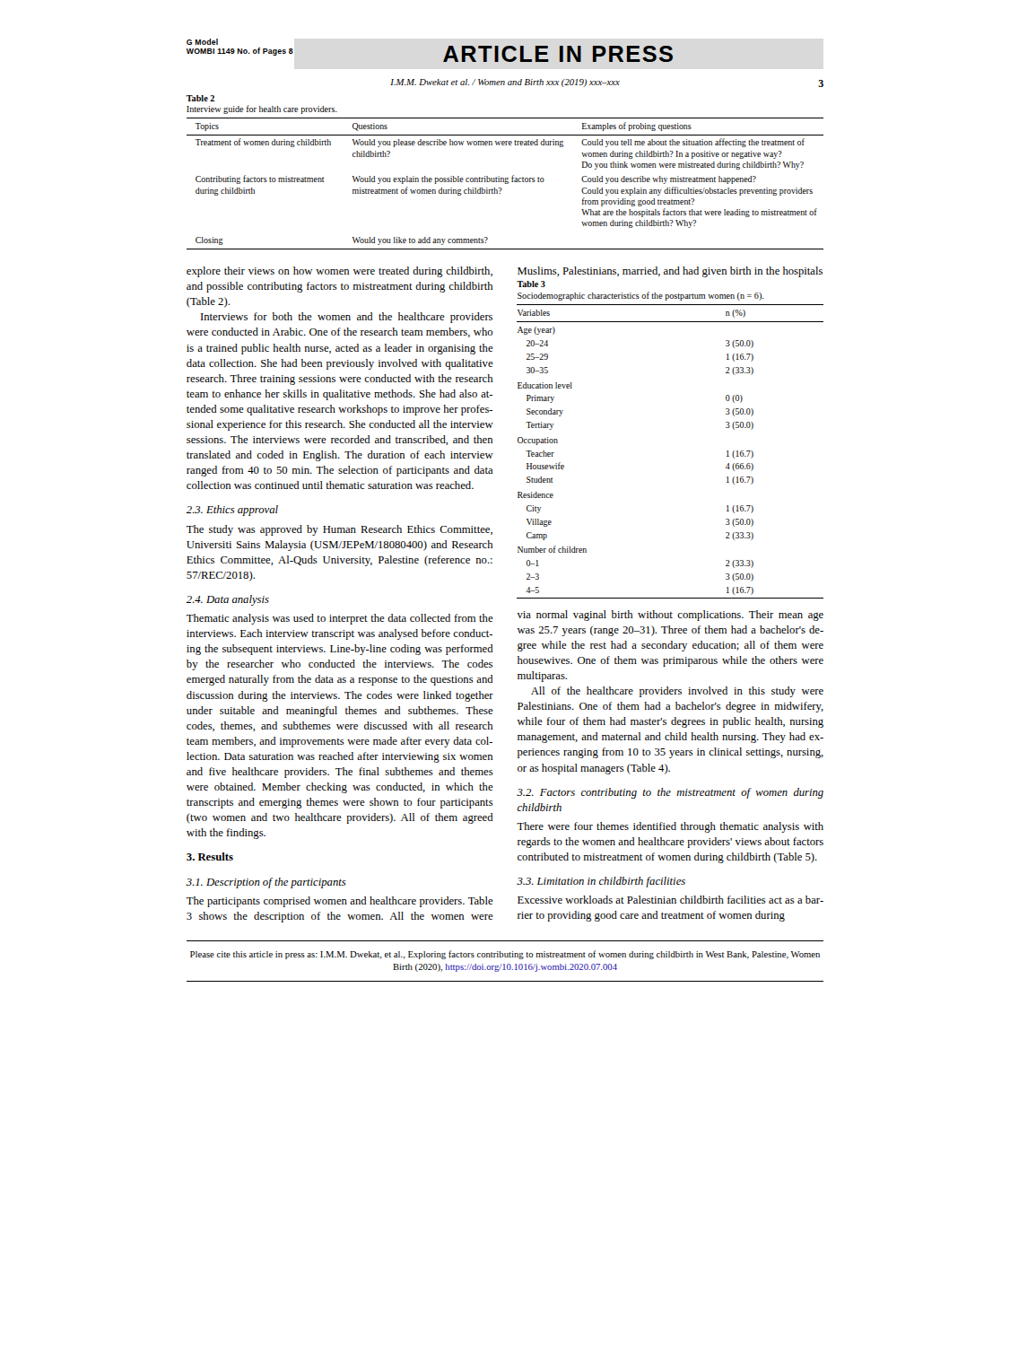G Model
WOMBI 1149 No. of Pages 8
ARTICLE IN PRESS
I.M.M. Dwekat et al. / Women and Birth xxx (2019) xxx–xxx 3
Table 2 Interview guide for health care providers.
| Topics | Questions | Examples of probing questions |
| --- | --- | --- |
| Treatment of women during childbirth | Would you please describe how women were treated during childbirth? | Could you tell me about the situation affecting the treatment of women during childbirth? In a positive or negative way? Do you think women were mistreated during childbirth? Why? |
| Contributing factors to mistreatment during childbirth | Would you explain the possible contributing factors to mistreatment of women during childbirth? | Could you describe why mistreatment happened? Could you explain any difficulties/obstacles preventing providers from providing good treatment? What are the hospitals factors that were leading to mistreatment of women during childbirth? Why? |
| Closing | Would you like to add any comments? | |
explore their views on how women were treated during childbirth, and possible contributing factors to mistreatment during childbirth (Table 2).
Interviews for both the women and the healthcare providers were conducted in Arabic. One of the research team members, who is a trained public health nurse, acted as a leader in organising the data collection. She had been previously involved with qualitative research. Three training sessions were conducted with the research team to enhance her skills in qualitative methods. She had also attended some qualitative research workshops to improve her professional experience for this research. She conducted all the interview sessions. The interviews were recorded and transcribed, and then translated and coded in English. The duration of each interview ranged from 40 to 50 min. The selection of participants and data collection was continued until thematic saturation was reached.
2.3. Ethics approval
The study was approved by Human Research Ethics Committee, Universiti Sains Malaysia (USM/JEPeM/18080400) and Research Ethics Committee, Al-Quds University, Palestine (reference no.: 57/REC/2018).
2.4. Data analysis
Thematic analysis was used to interpret the data collected from the interviews. Each interview transcript was analysed before conducting the subsequent interviews. Line-by-line coding was performed by the researcher who conducted the interviews. The codes emerged naturally from the data as a response to the questions and discussion during the interviews. The codes were linked together under suitable and meaningful themes and subthemes. These codes, themes, and subthemes were discussed with all research team members, and improvements were made after every data collection. Data saturation was reached after interviewing six women and five healthcare providers. The final subthemes and themes were obtained. Member checking was conducted, in which the transcripts and emerging themes were shown to four participants (two women and two healthcare providers). All of them agreed with the findings.
3. Results
3.1. Description of the participants
The participants comprised women and healthcare providers. Table 3 shows the description of the women. All the women were Muslims, Palestinians, married, and had given birth in the hospitals
Table 3 Sociodemographic characteristics of the postpartum women (n = 6).
| Variables | n (%) |
| --- | --- |
| Age (year) | |
| 20–24 | 3 (50.0) |
| 25–29 | 1 (16.7) |
| 30–35 | 2 (33.3) |
| Education level | |
| Primary | 0 (0) |
| Secondary | 3 (50.0) |
| Tertiary | 3 (50.0) |
| Occupation | |
| Teacher | 1 (16.7) |
| Housewife | 4 (66.6) |
| Student | 1 (16.7) |
| Residence | |
| City | 1 (16.7) |
| Village | 3 (50.0) |
| Camp | 2 (33.3) |
| Number of children | |
| 0–1 | 2 (33.3) |
| 2–3 | 3 (50.0) |
| 4–5 | 1 (16.7) |
via normal vaginal birth without complications. Their mean age was 25.7 years (range 20–31). Three of them had a bachelor's degree while the rest had a secondary education; all of them were housewives. One of them was primiparous while the others were multiparas.
All of the healthcare providers involved in this study were Palestinians. One of them had a bachelor's degree in midwifery, while four of them had master's degrees in public health, nursing management, and maternal and child health nursing. They had experiences ranging from 10 to 35 years in clinical settings, nursing, or as hospital managers (Table 4).
3.2. Factors contributing to the mistreatment of women during childbirth
There were four themes identified through thematic analysis with regards to the women and healthcare providers' views about factors contributed to mistreatment of women during childbirth (Table 5).
3.3. Limitation in childbirth facilities
Excessive workloads at Palestinian childbirth facilities act as a barrier to providing good care and treatment of women during
Please cite this article in press as: I.M.M. Dwekat, et al., Exploring factors contributing to mistreatment of women during childbirth in West Bank, Palestine, Women Birth (2020), https://doi.org/10.1016/j.wombi.2020.07.004